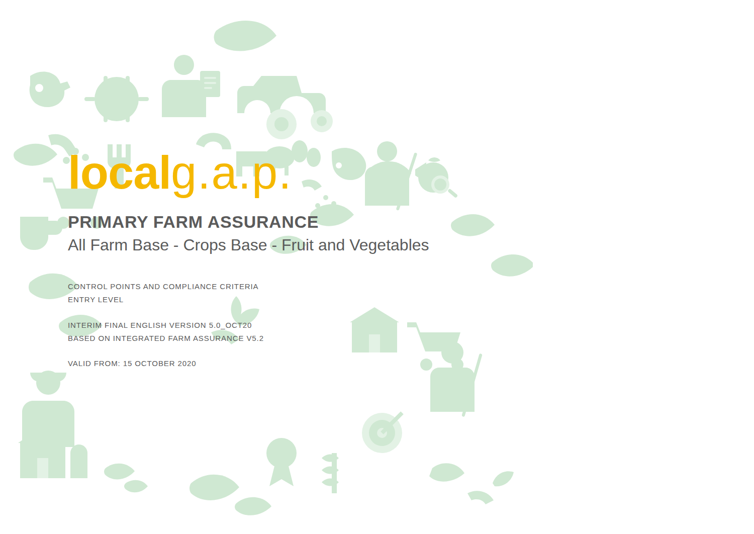local g.a.p.
Primary Farm Assurance
All Farm Base - Crops Base - Fruit and Vegetables
Control Points and Compliance Criteria
Entry Level
Interim Final English Version 5.0_Oct20
Based on Integrated Farm Assurance V5.2
Valid from: 15 October 2020